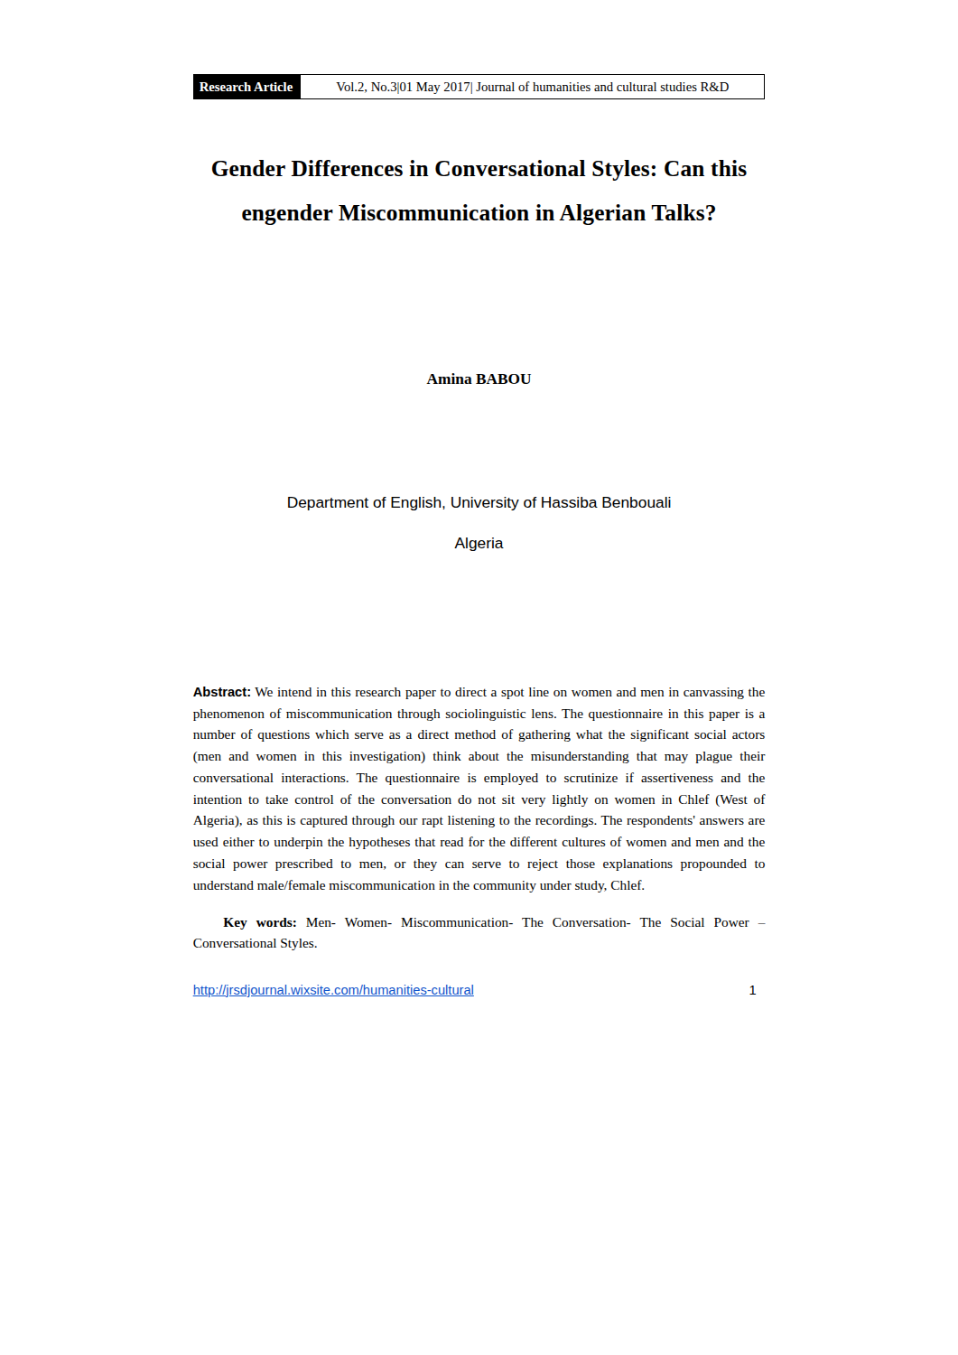Research Article
Vol.2, No.3|01 May 2017| Journal of humanities and cultural studies R&D
Gender Differences in Conversational Styles: Can this engender Miscommunication in Algerian Talks?
Amina BABOU
Department of English, University of Hassiba Benbouali
Algeria
Abstract: We intend in this research paper to direct a spot line on women and men in canvassing the phenomenon of miscommunication through sociolinguistic lens. The questionnaire in this paper is a number of questions which serve as a direct method of gathering what the significant social actors (men and women in this investigation) think about the misunderstanding that may plague their conversational interactions. The questionnaire is employed to scrutinize if assertiveness and the intention to take control of the conversation do not sit very lightly on women in Chlef (West of Algeria), as this is captured through our rapt listening to the recordings. The respondents' answers are used either to underpin the hypotheses that read for the different cultures of women and men and the social power prescribed to men, or they can serve to reject those explanations propounded to understand male/female miscommunication in the community under study, Chlef.
Key words: Men- Women- Miscommunication- The Conversation- The Social Power – Conversational Styles.
http://jrsdjournal.wixsite.com/humanities-cultural 1